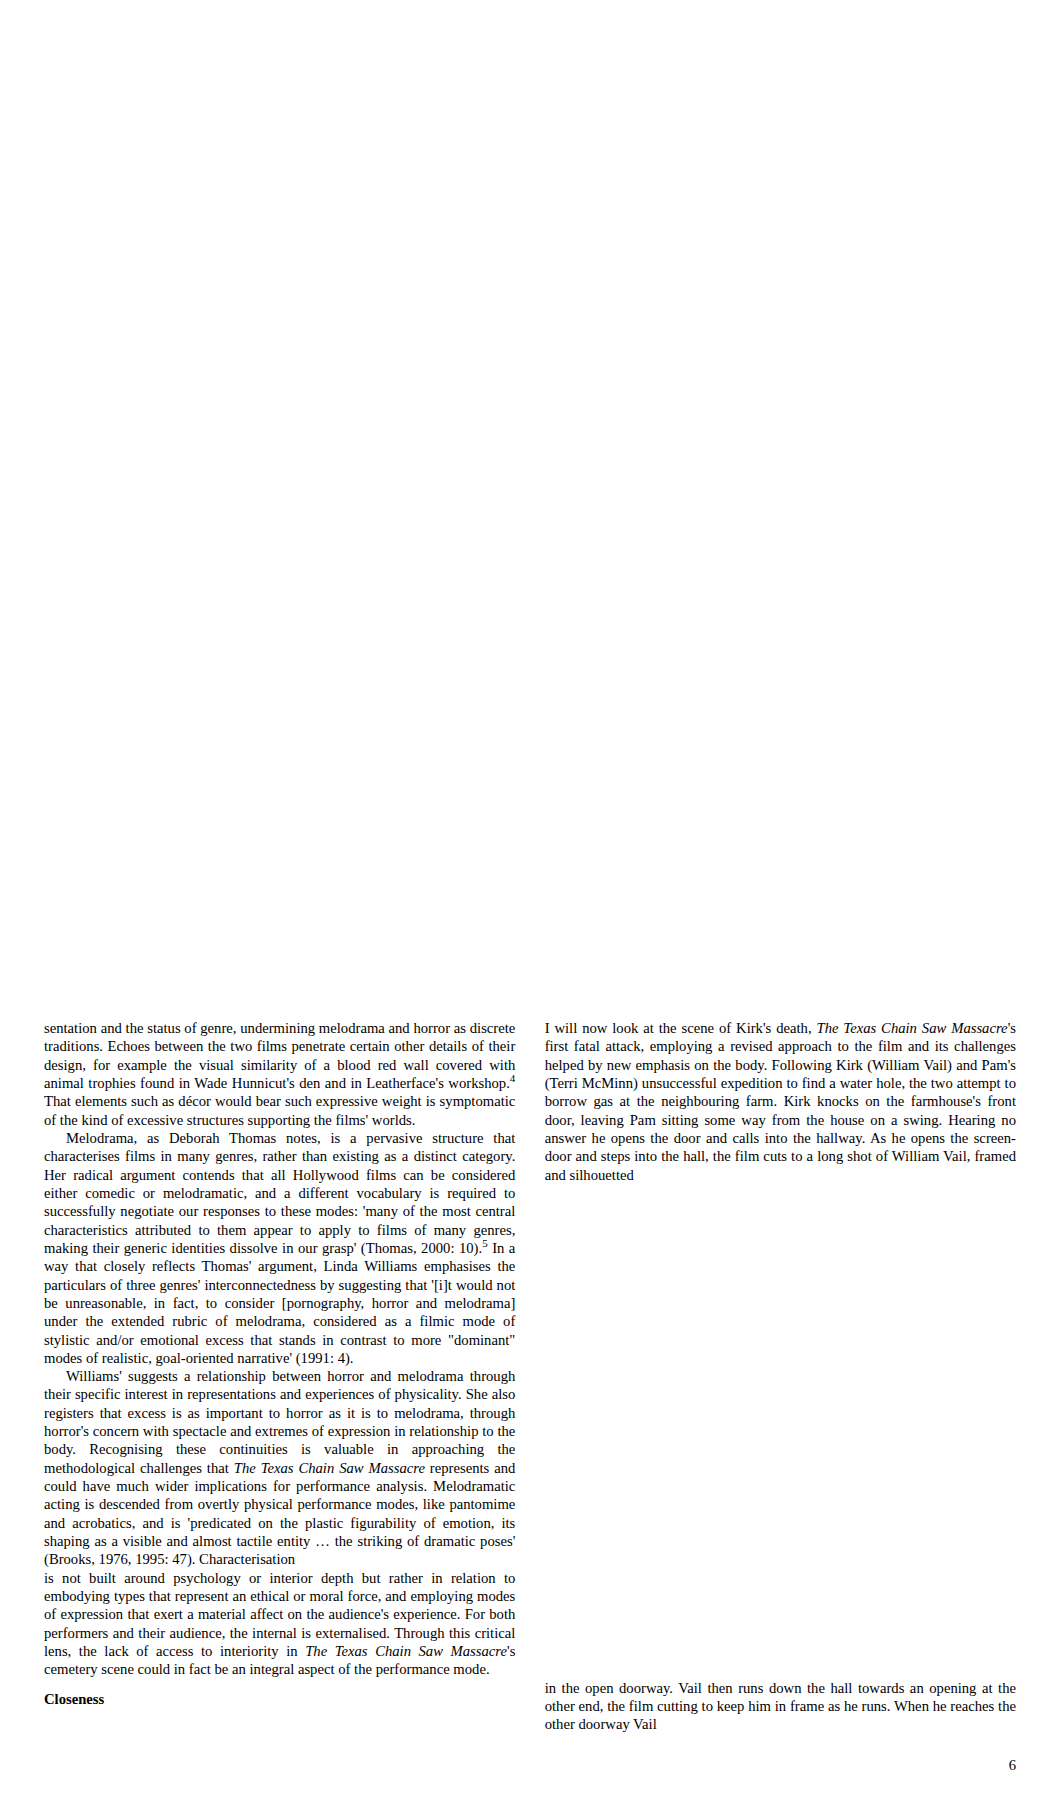sentation and the status of genre, undermining melodrama and horror as discrete traditions. Echoes between the two films penetrate certain other details of their design, for example the visual similarity of a blood red wall covered with animal trophies found in Wade Hunnicut's den and in Leatherface's workshop.4 That elements such as décor would bear such expressive weight is symptomatic of the kind of excessive structures supporting the films' worlds.
Melodrama, as Deborah Thomas notes, is a pervasive structure that characterises films in many genres, rather than existing as a distinct category. Her radical argument contends that all Hollywood films can be considered either comedic or melodramatic, and a different vocabulary is required to successfully negotiate our responses to these modes: 'many of the most central characteristics attributed to them appear to apply to films of many genres, making their generic identities dissolve in our grasp' (Thomas, 2000: 10).5 In a way that closely reflects Thomas' argument, Linda Williams emphasises the particulars of three genres' interconnectedness by suggesting that '[i]t would not be unreasonable, in fact, to consider [pornography, horror and melodrama] under the extended rubric of melodrama, considered as a filmic mode of stylistic and/or emotional excess that stands in contrast to more "dominant" modes of realistic, goal-oriented narrative' (1991: 4).
Williams' suggests a relationship between horror and melodrama through their specific interest in representations and experiences of physicality. She also registers that excess is as important to horror as it is to melodrama, through horror's concern with spectacle and extremes of expression in relationship to the body. Recognising these continuities is valuable in approaching the methodological challenges that The Texas Chain Saw Massacre represents and could have much wider implications for performance analysis. Melodramatic acting is descended from overtly physical performance modes, like pantomime and acrobatics, and is 'predicated on the plastic figurability of emotion, its shaping as a visible and almost tactile entity … the striking of dramatic poses' (Brooks, 1976, 1995: 47). Characterisation
is not built around psychology or interior depth but rather in relation to embodying types that represent an ethical or moral force, and employing modes of expression that exert a material affect on the audience's experience. For both performers and their audience, the internal is externalised. Through this critical lens, the lack of access to interiority in The Texas Chain Saw Massacre's cemetery scene could in fact be an integral aspect of the performance mode.
Closeness
I will now look at the scene of Kirk's death, The Texas Chain Saw Massacre's first fatal attack, employing a revised approach to the film and its challenges helped by new emphasis on the body. Following Kirk (William Vail) and Pam's (Terri McMinn) unsuccessful expedition to find a water hole, the two attempt to borrow gas at the neighbouring farm. Kirk knocks on the farmhouse's front door, leaving Pam sitting some way from the house on a swing. Hearing no answer he opens the door and calls into the hallway. As he opens the screen-door and steps into the hall, the film cuts to a long shot of William Vail, framed and silhouetted
in the open doorway. Vail then runs down the hall towards an opening at the other end, the film cutting to keep him in frame as he runs. When he reaches the other doorway Vail
6